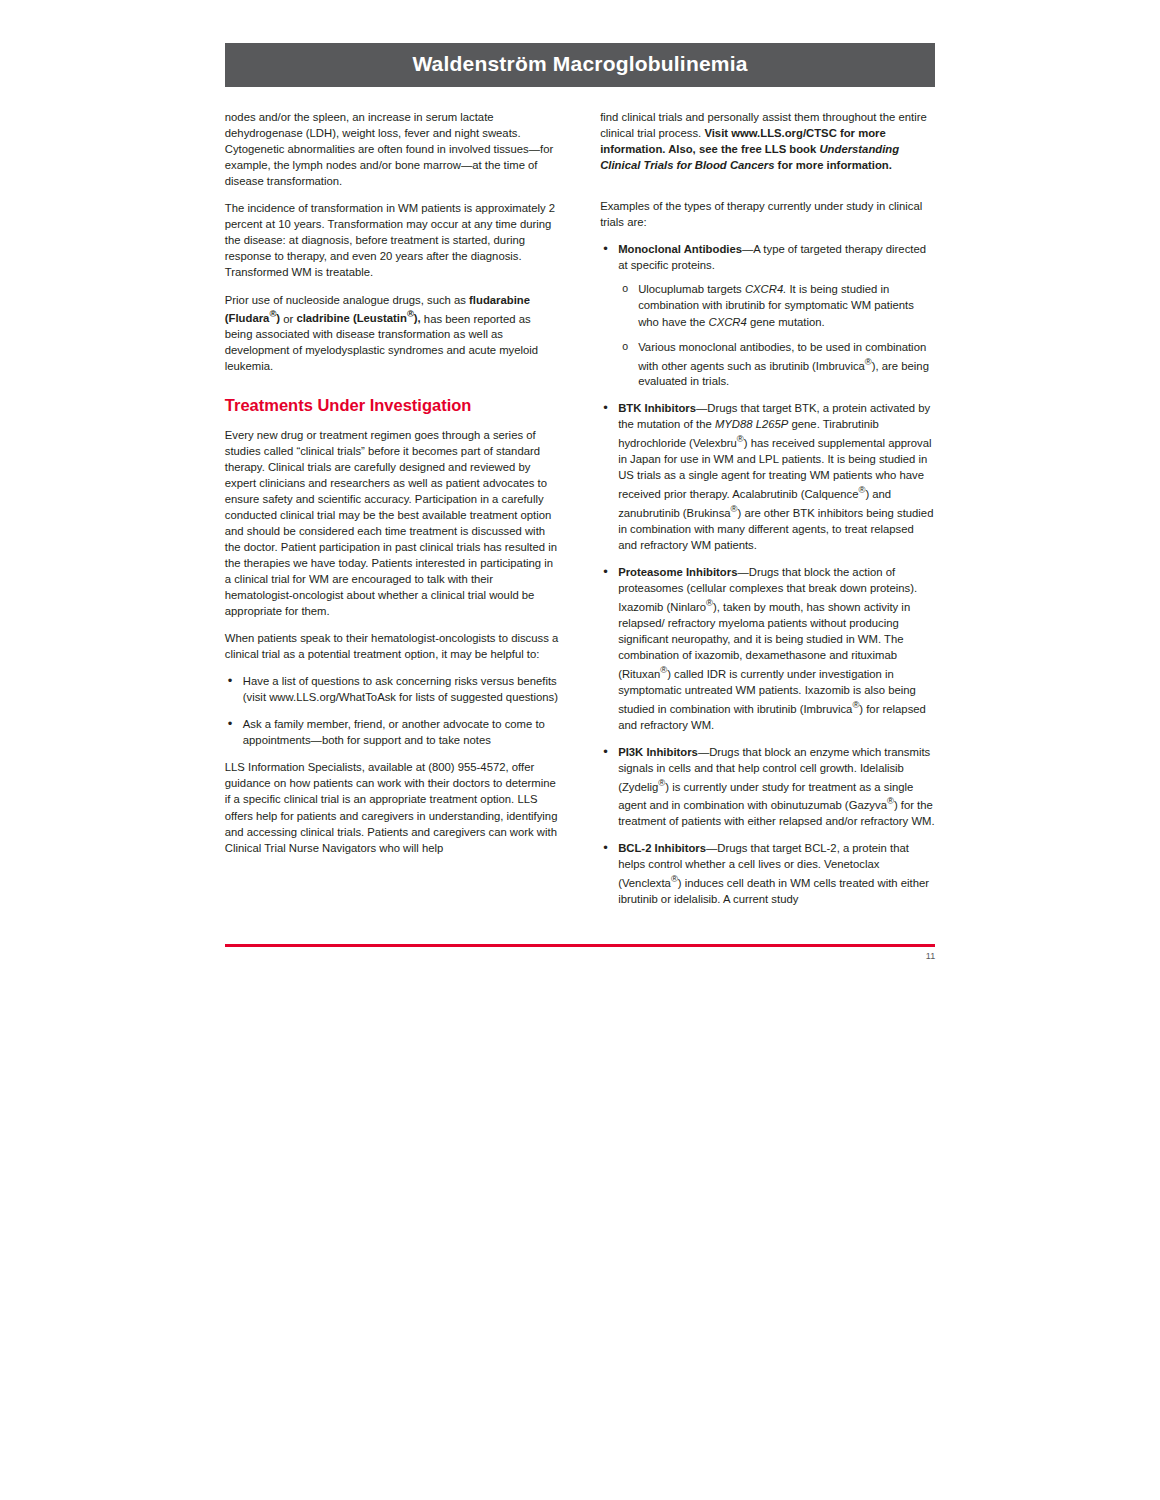Waldenström Macroglobulinemia
nodes and/or the spleen, an increase in serum lactate dehydrogenase (LDH), weight loss, fever and night sweats. Cytogenetic abnormalities are often found in involved tissues—for example, the lymph nodes and/or bone marrow—at the time of disease transformation.
The incidence of transformation in WM patients is approximately 2 percent at 10 years. Transformation may occur at any time during the disease: at diagnosis, before treatment is started, during response to therapy, and even 20 years after the diagnosis. Transformed WM is treatable.
Prior use of nucleoside analogue drugs, such as fludarabine (Fludara®) or cladribine (Leustatin®), has been reported as being associated with disease transformation as well as development of myelodysplastic syndromes and acute myeloid leukemia.
Treatments Under Investigation
Every new drug or treatment regimen goes through a series of studies called “clinical trials” before it becomes part of standard therapy. Clinical trials are carefully designed and reviewed by expert clinicians and researchers as well as patient advocates to ensure safety and scientific accuracy. Participation in a carefully conducted clinical trial may be the best available treatment option and should be considered each time treatment is discussed with the doctor. Patient participation in past clinical trials has resulted in the therapies we have today. Patients interested in participating in a clinical trial for WM are encouraged to talk with their hematologist-oncologist about whether a clinical trial would be appropriate for them.
When patients speak to their hematologist-oncologists to discuss a clinical trial as a potential treatment option, it may be helpful to:
Have a list of questions to ask concerning risks versus benefits (visit www.LLS.org/WhatToAsk for lists of suggested questions)
Ask a family member, friend, or another advocate to come to appointments—both for support and to take notes
LLS Information Specialists, available at (800) 955-4572, offer guidance on how patients can work with their doctors to determine if a specific clinical trial is an appropriate treatment option. LLS offers help for patients and caregivers in understanding, identifying and accessing clinical trials. Patients and caregivers can work with Clinical Trial Nurse Navigators who will help
find clinical trials and personally assist them throughout the entire clinical trial process. Visit www.LLS.org/CTSC for more information. Also, see the free LLS book Understanding Clinical Trials for Blood Cancers for more information.
Examples of the types of therapy currently under study in clinical trials are:
Monoclonal Antibodies—A type of targeted therapy directed at specific proteins.
Ulocuplumab targets CXCR4. It is being studied in combination with ibrutinib for symptomatic WM patients who have the CXCR4 gene mutation.
Various monoclonal antibodies, to be used in combination with other agents such as ibrutinib (Imbruvica®), are being evaluated in trials.
BTK Inhibitors—Drugs that target BTK, a protein activated by the mutation of the MYD88 L265P gene. Tirabrutinib hydrochloride (Velexbru®) has received supplemental approval in Japan for use in WM and LPL patients. It is being studied in US trials as a single agent for treating WM patients who have received prior therapy. Acalabrutinib (Calquence®) and zanubrutinib (Brukinsa®) are other BTK inhibitors being studied in combination with many different agents, to treat relapsed and refractory WM patients.
Proteasome Inhibitors—Drugs that block the action of proteasomes (cellular complexes that break down proteins). Ixazomib (Ninlaro®), taken by mouth, has shown activity in relapsed/ refractory myeloma patients without producing significant neuropathy, and it is being studied in WM. The combination of ixazomib, dexamethasone and rituximab (Rituxan®) called IDR is currently under investigation in symptomatic untreated WM patients. Ixazomib is also being studied in combination with ibrutinib (Imbruvica®) for relapsed and refractory WM.
PI3K Inhibitors—Drugs that block an enzyme which transmits signals in cells and that help control cell growth. Idelalisib (Zydelig®) is currently under study for treatment as a single agent and in combination with obinutuzumab (Gazyva®) for the treatment of patients with either relapsed and/or refractory WM.
BCL-2 Inhibitors—Drugs that target BCL-2, a protein that helps control whether a cell lives or dies. Venetoclax (Venclexta®) induces cell death in WM cells treated with either ibrutinib or idelalisib. A current study
11